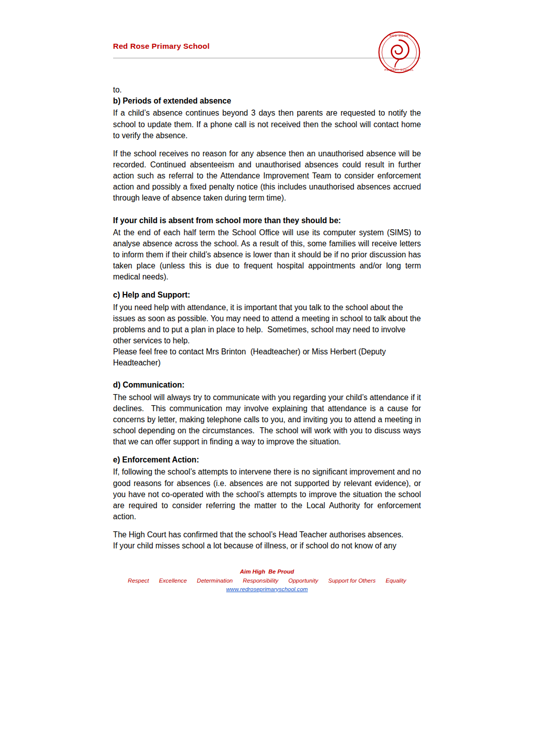Red Rose Primary School
RED ROSE PRIMARY SCHOOL
to.
b) Periods of extended absence
If a child’s absence continues beyond 3 days then parents are requested to notify the school to update them. If a phone call is not received then the school will contact home to verify the absence.
If the school receives no reason for any absence then an unauthorised absence will be recorded. Continued absenteeism and unauthorised absences could result in further action such as referral to the Attendance Improvement Team to consider enforcement action and possibly a fixed penalty notice (this includes unauthorised absences accrued through leave of absence taken during term time).
If your child is absent from school more than they should be:
At the end of each half term the School Office will use its computer system (SIMS) to analyse absence across the school. As a result of this, some families will receive letters to inform them if their child’s absence is lower than it should be if no prior discussion has taken place (unless this is due to frequent hospital appointments and/or long term medical needs).
c) Help and Support:
If you need help with attendance, it is important that you talk to the school about the issues as soon as possible. You may need to attend a meeting in school to talk about the problems and to put a plan in place to help. Sometimes, school may need to involve other services to help.
Please feel free to contact Mrs Brinton (Headteacher) or Miss Herbert (Deputy Headteacher)
d) Communication:
The school will always try to communicate with you regarding your child’s attendance if it declines. This communication may involve explaining that attendance is a cause for concerns by letter, making telephone calls to you, and inviting you to attend a meeting in school depending on the circumstances. The school will work with you to discuss ways that we can offer support in finding a way to improve the situation.
e) Enforcement Action:
If, following the school’s attempts to intervene there is no significant improvement and no good reasons for absences (i.e. absences are not supported by relevant evidence), or you have not co-operated with the school’s attempts to improve the situation the school are required to consider referring the matter to the Local Authority for enforcement action.
The High Court has confirmed that the school’s Head Teacher authorises absences.
If your child misses school a lot because of illness, or if school do not know of any
Aim High Be Proud
Respect Excellence Determination Responsibility Opportunity Support for Others Equality
www.redroseprimaryschool.com